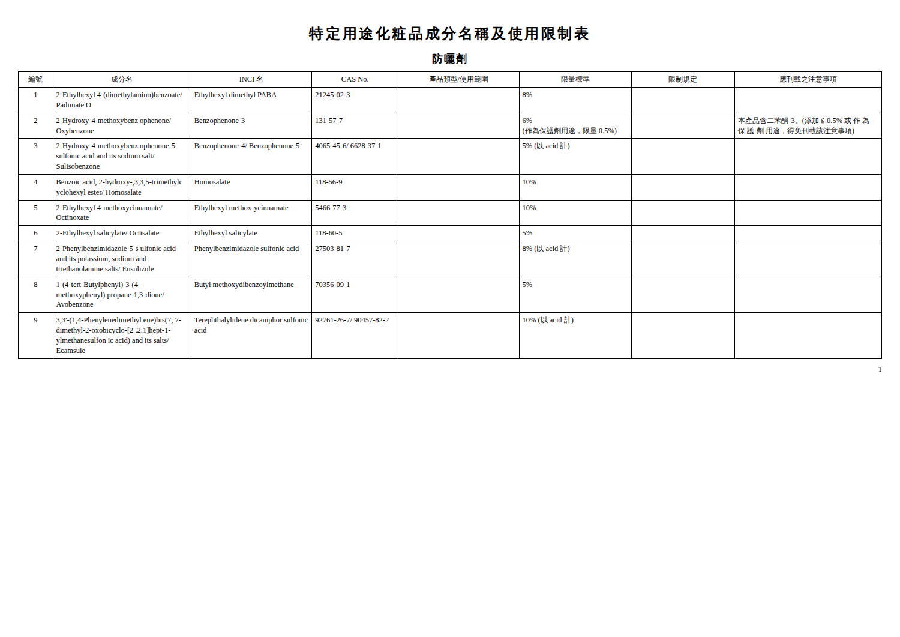特定用途化粧品成分名稱及使用限制表
防曬劑
| 編號 | 成分名 | INCI 名 | CAS No. | 產品類型/使用範圍 | 限量標準 | 限制規定 | 應刊載之注意事項 |
| --- | --- | --- | --- | --- | --- | --- | --- |
| 1 | 2-Ethylhexyl 4-(dimethylamino)benzoate/ Padimate O | Ethylhexyl dimethyl PABA | 21245-02-3 | | 8% | | |
| 2 | 2-Hydroxy-4-methoxybenz ophenone/ Oxybenzone | Benzophenone-3 | 131-57-7 | | 6% (作為保護劑用途，限量 0.5%) | | 本產品含二苯酮-3。(添加 ≦ 0.5% 或 作 為 保 護 劑 用途，得免刊載該注意事項) |
| 3 | 2-Hydroxy-4-methoxybenz ophenone-5-sulfonic acid and its sodium salt/ Sulisobenzone | Benzophenone-4/ Benzophenone-5 | 4065-45-6/ 6628-37-1 | | 5% (以 acid 計) | | |
| 4 | Benzoic acid, 2-hydroxy-,3,3,5-trimethylc yclohexyl ester/ Homosalate | Homosalate | 118-56-9 | | 10% | | |
| 5 | 2-Ethylhexyl 4-methoxycinnamate/ Octinoxate | Ethylhexyl methox-ycinnamate | 5466-77-3 | | 10% | | |
| 6 | 2-Ethylhexyl salicylate/ Octisalate | Ethylhexyl salicylate | 118-60-5 | | 5% | | |
| 7 | 2-Phenylbenzimidazole-5-s ulfonic acid and its potassium, sodium and triethanolamine salts/ Ensulizole | Phenylbenzimidazole sulfonic acid | 27503-81-7 | | 8% (以 acid 計) | | |
| 8 | 1-(4-tert-Butylphenyl)-3-(4-methoxyphenyl) propane-1,3-dione/ Avobenzone | Butyl methoxydibenzoylmethane | 70356-09-1 | | 5% | | |
| 9 | 3,3'-(1,4-Phenylenedimethyl ene)bis(7, 7-dimethyl-2-oxobicyclo-[2 .2.1]hept-1-ylmethanesulfon ic acid) and its salts/ Ecamsule | Terephthalylidene dicamphor sulfonic acid | 92761-26-7/ 90457-82-2 | | 10% (以 acid 計) | | |
1